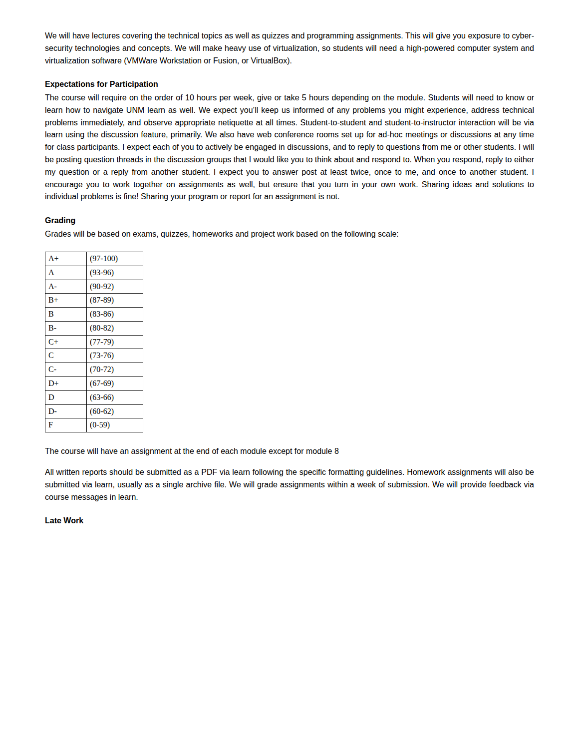We will have lectures covering the technical topics as well as quizzes and programming assignments. This will give you exposure to cyber-security technologies and concepts. We will make heavy use of virtualization, so students will need a high-powered computer system and virtualization software (VMWare Workstation or Fusion, or VirtualBox).
Expectations for Participation
The course will require on the order of 10 hours per week, give or take 5 hours depending on the module. Students will need to know or learn how to navigate UNM learn as well. We expect you’ll keep us informed of any problems you might experience, address technical problems immediately, and observe appropriate netiquette at all times. Student-to-student and student-to-instructor interaction will be via learn using the discussion feature, primarily. We also have web conference rooms set up for ad-hoc meetings or discussions at any time for class participants. I expect each of you to actively be engaged in discussions, and to reply to questions from me or other students. I will be posting question threads in the discussion groups that I would like you to think about and respond to. When you respond, reply to either my question or a reply from another student. I expect you to answer post at least twice, once to me, and once to another student. I encourage you to work together on assignments as well, but ensure that you turn in your own work. Sharing ideas and solutions to individual problems is fine! Sharing your program or report for an assignment is not.
Grading
Grades will be based on exams, quizzes, homeworks and project work based on the following scale:
| A+ | (97-100) |
| A | (93-96) |
| A- | (90-92) |
| B+ | (87-89) |
| B | (83-86) |
| B- | (80-82) |
| C+ | (77-79) |
| C | (73-76) |
| C- | (70-72) |
| D+ | (67-69) |
| D | (63-66) |
| D- | (60-62) |
| F | (0-59) |
The course will have an assignment at the end of each module except for module 8
All written reports should be submitted as a PDF via learn following the specific formatting guidelines. Homework assignments will also be submitted via learn, usually as a single archive file. We will grade assignments within a week of submission. We will provide feedback via course messages in learn.
Late Work